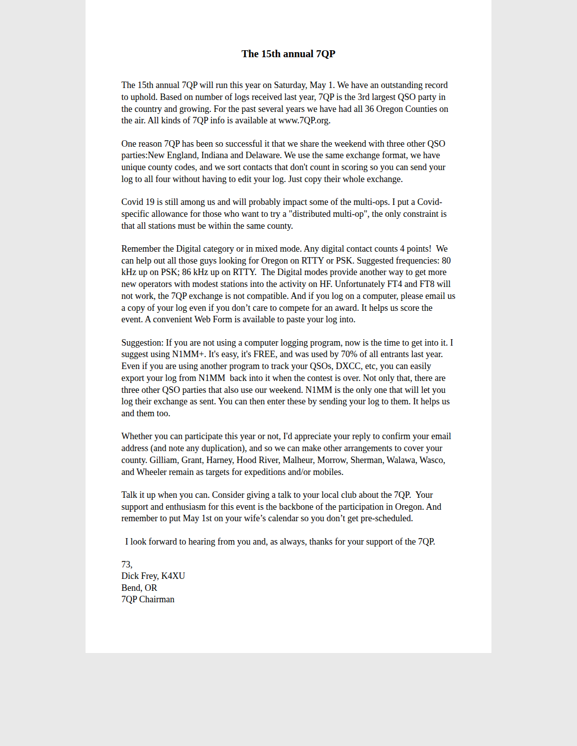The 15th annual 7QP
The 15th annual 7QP will run this year on Saturday, May 1. We have an outstanding record to uphold. Based on number of logs received last year, 7QP is the 3rd largest QSO party in the country and growing. For the past several years we have had all 36 Oregon Counties on the air. All kinds of 7QP info is available at www.7QP.org.
One reason 7QP has been so successful it that we share the weekend with three other QSO parties:New England, Indiana and Delaware. We use the same exchange format, we have unique county codes, and we sort contacts that don't count in scoring so you can send your log to all four without having to edit your log. Just copy their whole exchange.
Covid 19 is still among us and will probably impact some of the multi-ops. I put a Covid-specific allowance for those who want to try a "distributed multi-op", the only constraint is that all stations must be within the same county.
Remember the Digital category or in mixed mode. Any digital contact counts 4 points! We can help out all those guys looking for Oregon on RTTY or PSK. Suggested frequencies: 80 kHz up on PSK; 86 kHz up on RTTY. The Digital modes provide another way to get more new operators with modest stations into the activity on HF. Unfortunately FT4 and FT8 will not work, the 7QP exchange is not compatible. And if you log on a computer, please email us a copy of your log even if you don’t care to compete for an award. It helps us score the event. A convenient Web Form is available to paste your log into.
Suggestion: If you are not using a computer logging program, now is the time to get into it. I suggest using N1MM+. It's easy, it's FREE, and was used by 70% of all entrants last year. Even if you are using another program to track your QSOs, DXCC, etc, you can easily export your log from N1MM back into it when the contest is over. Not only that, there are three other QSO parties that also use our weekend. N1MM is the only one that will let you log their exchange as sent. You can then enter these by sending your log to them. It helps us and them too.
Whether you can participate this year or not, I'd appreciate your reply to confirm your email address (and note any duplication), and so we can make other arrangements to cover your county. Gilliam, Grant, Harney, Hood River, Malheur, Morrow, Sherman, Walawa, Wasco, and Wheeler remain as targets for expeditions and/or mobiles.
Talk it up when you can. Consider giving a talk to your local club about the 7QP. Your support and enthusiasm for this event is the backbone of the participation in Oregon. And remember to put May 1st on your wife’s calendar so you don’t get pre-scheduled.
I look forward to hearing from you and, as always, thanks for your support of the 7QP.
73,
Dick Frey, K4XU
Bend, OR
7QP Chairman